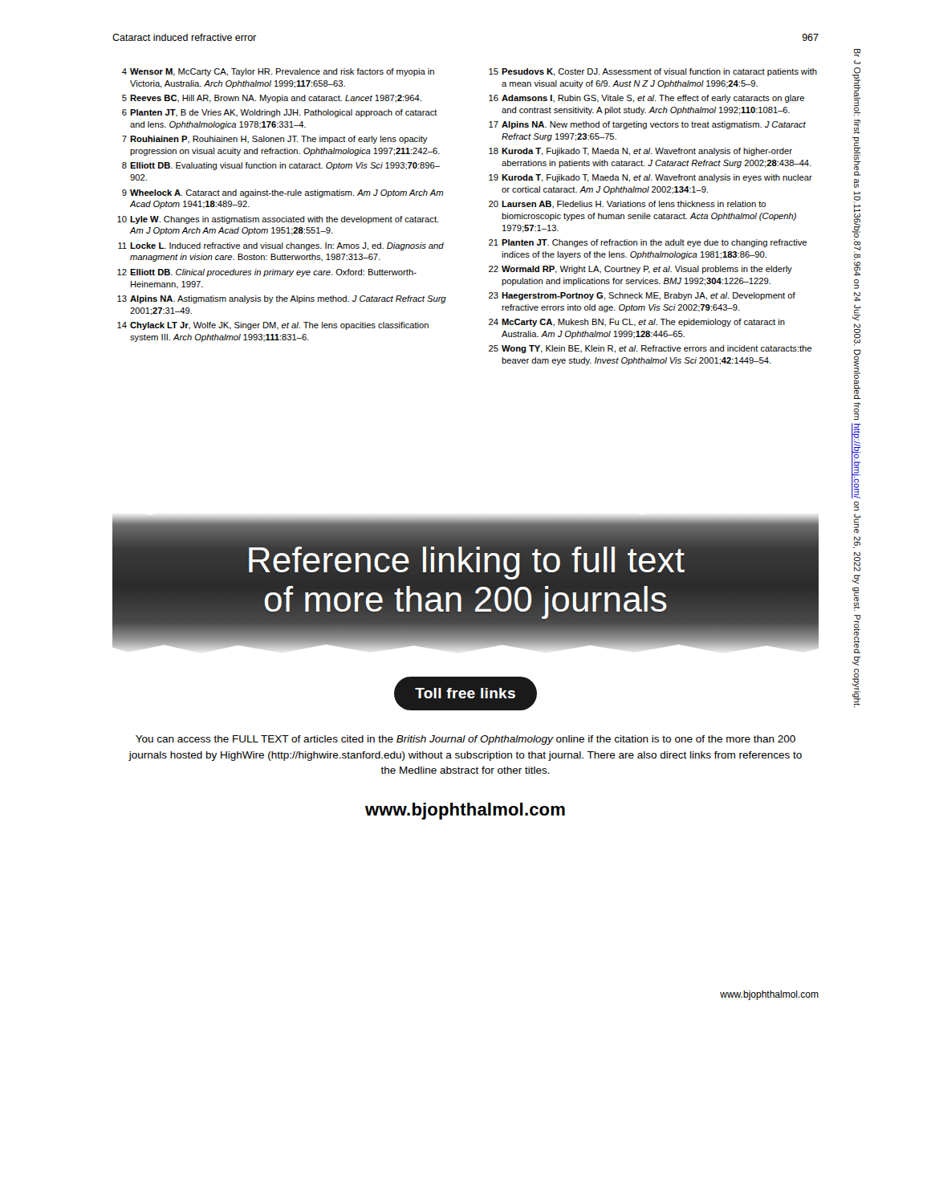Br J Ophthalmol: first published as 10.1136/bjo.87.8.964 on 24 July 2003. Downloaded from http://bjo.bmj.com/ on June 26, 2022 by guest. Protected by copyright.
Cataract induced refractive error 967
4 Wensor M, McCarty CA, Taylor HR. Prevalence and risk factors of myopia in Victoria, Australia. Arch Ophthalmol 1999;117:658–63.
5 Reeves BC, Hill AR, Brown NA. Myopia and cataract. Lancet 1987;2:964.
6 Planten JT, B de Vries AK, Woldringh JJH. Pathological approach of cataract and lens. Ophthalmologica 1978;176:331–4.
7 Rouhiainen P, Rouhiainen H, Salonen JT. The impact of early lens opacity progression on visual acuity and refraction. Ophthalmologica 1997;211:242–6.
8 Elliott DB. Evaluating visual function in cataract. Optom Vis Sci 1993;70:896–902.
9 Wheelock A. Cataract and against-the-rule astigmatism. Am J Optom Arch Am Acad Optom 1941;18:489–92.
10 Lyle W. Changes in astigmatism associated with the development of cataract. Am J Optom Arch Am Acad Optom 1951;28:551–9.
11 Locke L. Induced refractive and visual changes. In: Amos J, ed. Diagnosis and managment in vision care. Boston: Butterworths, 1987:313–67.
12 Elliott DB. Clinical procedures in primary eye care. Oxford: Butterworth-Heinemann, 1997.
13 Alpins NA. Astigmatism analysis by the Alpins method. J Cataract Refract Surg 2001;27:31–49.
14 Chylack LT Jr, Wolfe JK, Singer DM, et al. The lens opacities classification system III. Arch Ophthalmol 1993;111:831–6.
15 Pesudovs K, Coster DJ. Assessment of visual function in cataract patients with a mean visual acuity of 6/9. Aust N Z J Ophthalmol 1996;24:5–9.
16 Adamsons I, Rubin GS, Vitale S, et al. The effect of early cataracts on glare and contrast sensitivity. A pilot study. Arch Ophthalmol 1992;110:1081–6.
17 Alpins NA. New method of targeting vectors to treat astigmatism. J Cataract Refract Surg 1997;23:65–75.
18 Kuroda T, Fujikado T, Maeda N, et al. Wavefront analysis of higher-order aberrations in patients with cataract. J Cataract Refract Surg 2002;28:438–44.
19 Kuroda T, Fujikado T, Maeda N, et al. Wavefront analysis in eyes with nuclear or cortical cataract. Am J Ophthalmol 2002;134:1–9.
20 Laursen AB, Fledelius H. Variations of lens thickness in relation to biomicroscopic types of human senile cataract. Acta Ophthalmol (Copenh) 1979;57:1–13.
21 Planten JT. Changes of refraction in the adult eye due to changing refractive indices of the layers of the lens. Ophthalmologica 1981;183:86–90.
22 Wormald RP, Wright LA, Courtney P, et al. Visual problems in the elderly population and implications for services. BMJ 1992;304:1226–1229.
23 Haegerstrom-Portnoy G, Schneck ME, Brabyn JA, et al. Development of refractive errors into old age. Optom Vis Sci 2002;79:643–9.
24 McCarty CA, Mukesh BN, Fu CL, et al. The epidemiology of cataract in Australia. Am J Ophthalmol 1999;128:446–65.
25 Wong TY, Klein BE, Klein R, et al. Refractive errors and incident cataracts:the beaver dam eye study. Invest Ophthalmol Vis Sci 2001;42:1449–54.
Reference linking to full text
of more than 200 journals
Toll free links
You can access the FULL TEXT of articles cited in the British Journal of Ophthalmology online if the citation is to one of the more than 200 journals hosted by HighWire (http://highwire.stanford.edu) without a subscription to that journal. There are also direct links from references to the Medline abstract for other titles.
www.bjophthalmol.com
www.bjophthalmol.com